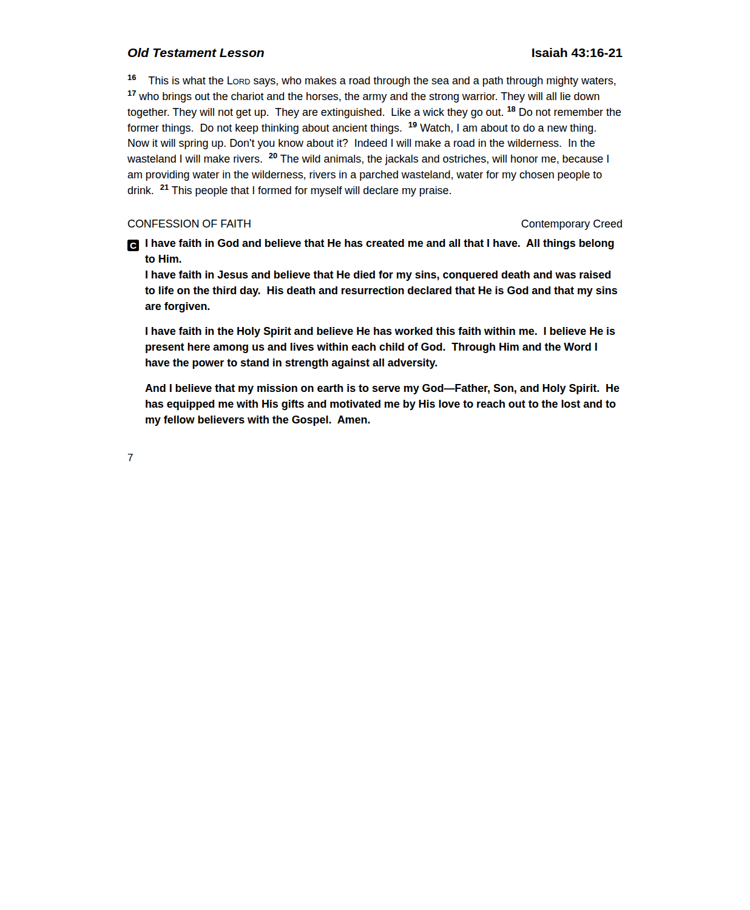Old Testament Lesson Isaiah 43:16-21
16 This is what the Lord says, who makes a road through the sea and a path through mighty waters, 17 who brings out the chariot and the horses, the army and the strong warrior. They will all lie down together. They will not get up. They are extinguished. Like a wick they go out. 18 Do not remember the former things. Do not keep thinking about ancient things. 19 Watch, I am about to do a new thing. Now it will spring up. Don't you know about it? Indeed I will make a road in the wilderness. In the wasteland I will make rivers. 20 The wild animals, the jackals and ostriches, will honor me, because I am providing water in the wilderness, rivers in a parched wasteland, water for my chosen people to drink. 21 This people that I formed for myself will declare my praise.
CONFESSION OF FAITH Contemporary Creed
C
I have faith in God and believe that He has created me and all that I have. All things belong to Him.
I have faith in Jesus and believe that He died for my sins, conquered death and was raised to life on the third day. His death and resurrection declared that He is God and that my sins are forgiven.
I have faith in the Holy Spirit and believe He has worked this faith within me. I believe He is present here among us and lives within each child of God. Through Him and the Word I have the power to stand in strength against all adversity.
And I believe that my mission on earth is to serve my God—Father, Son, and Holy Spirit. He has equipped me with His gifts and motivated me by His love to reach out to the lost and to my fellow believers with the Gospel. Amen.
7